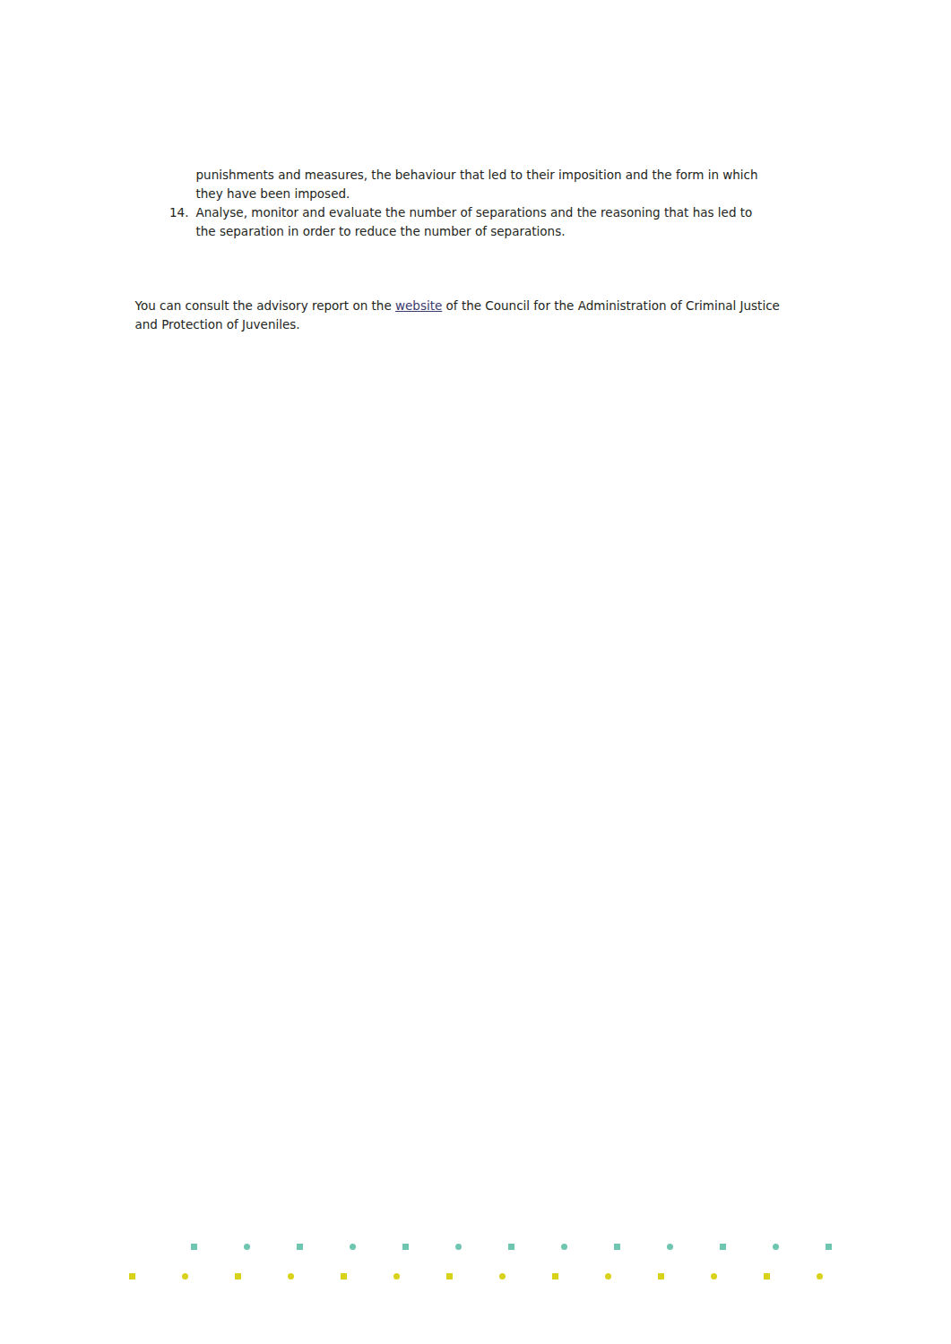punishments and measures, the behaviour that led to their imposition and the form in which they have been imposed.
14. Analyse, monitor and evaluate the number of separations and the reasoning that has led to the separation in order to reduce the number of separations.
You can consult the advisory report on the website of the Council for the Administration of Criminal Justice and Protection of Juveniles.